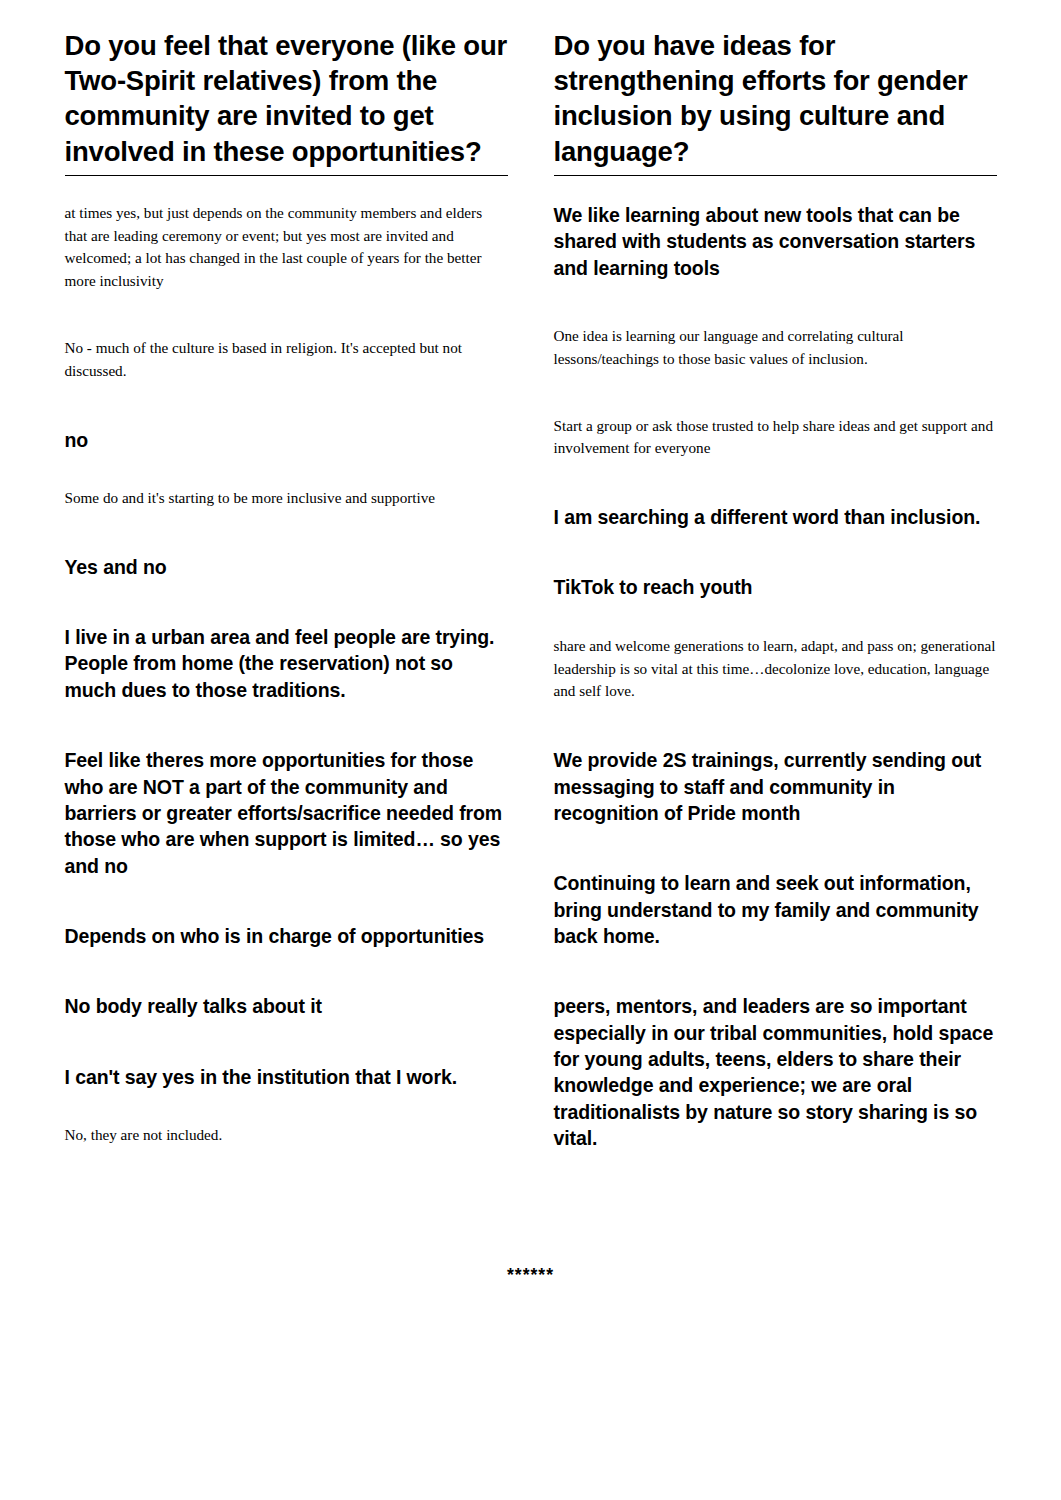Do you feel that everyone (like our Two-Spirit relatives) from the community are invited to get involved in these opportunities?
at times yes, but just depends on the community members and elders that are leading ceremony or event; but yes most are invited and welcomed; a lot has changed in the last couple of years for the better more inclusivity
No - much of the culture is based in religion. It's accepted but not discussed.
no
Some do and it's starting to be more inclusive and supportive
Yes and no
I live in a urban area and feel people are trying. People from home (the reservation) not so much dues to those traditions.
Feel like theres more opportunities for those who are NOT a part of the community and barriers or greater efforts/sacrifice needed from those who are when support is limited… so yes and no
Depends on who is in charge of opportunities
No body really talks about it
I can't say yes in the institution that I work.
No, they are not included.
Do you have ideas for strengthening efforts for gender inclusion by using culture and language?
We like learning about new tools that can be shared with students as conversation starters and learning tools
One idea is learning our language and correlating cultural lessons/teachings to those basic values of inclusion.
Start a group or ask those trusted to help share ideas and get support and involvement for everyone
I am searching a different word than inclusion.
TikTok to reach youth
share and welcome generations to learn, adapt, and pass on; generational leadership is so vital at this time…decolonize love, education, language and self love.
We provide 2S trainings, currently sending out messaging to staff and community in recognition of Pride month
Continuing to learn and seek out information, bring understand to my family and community back home.
peers, mentors, and leaders are so important especially in our tribal communities, hold space for young adults, teens, elders to share their knowledge and experience; we are oral traditionalists by nature so story sharing is so vital.
******